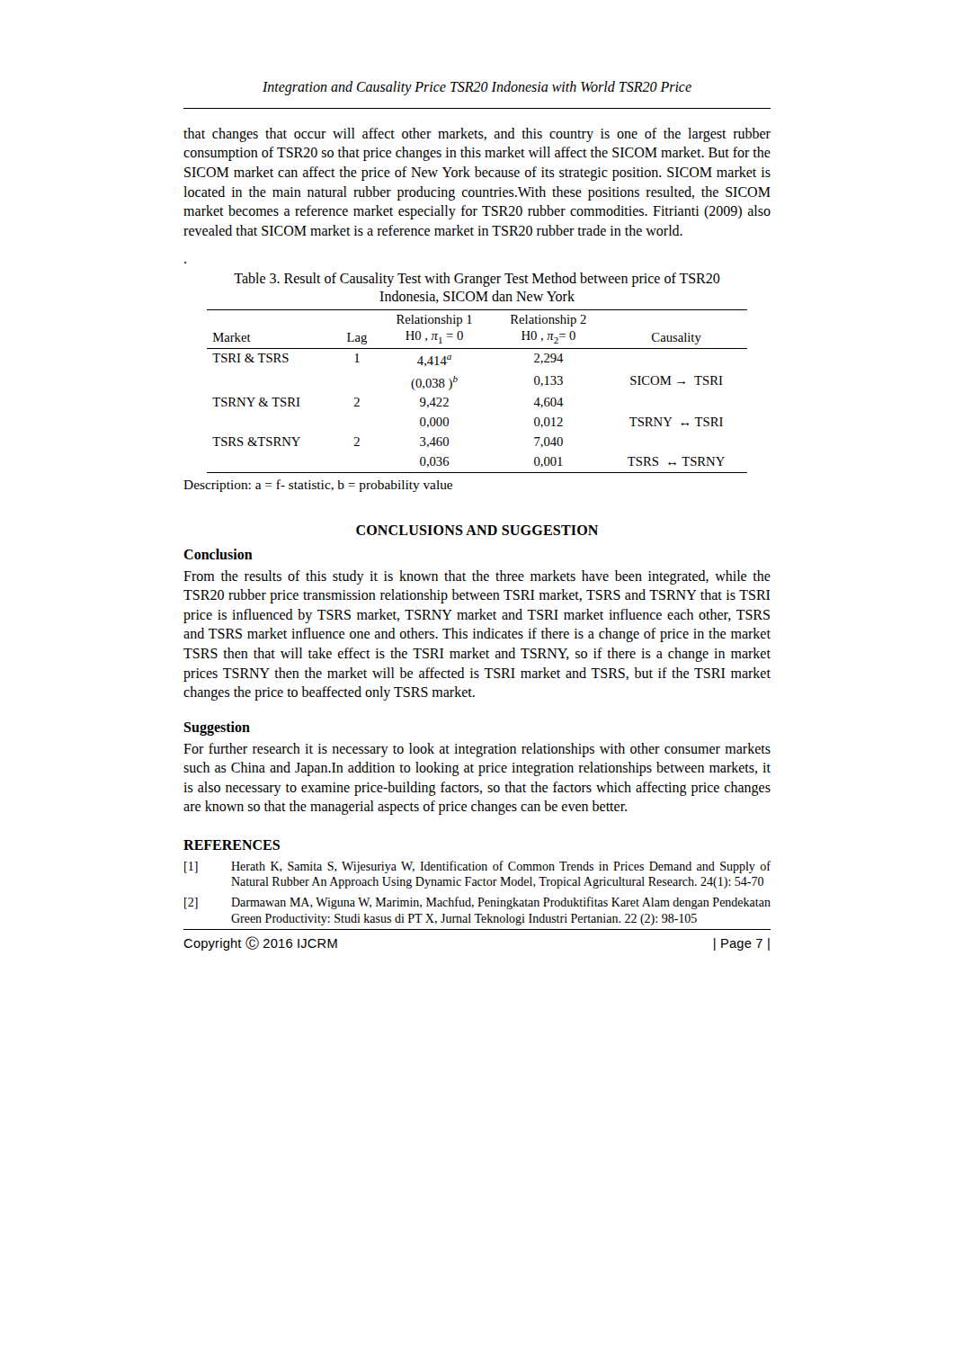Integration and Causality Price TSR20 Indonesia with World TSR20 Price
that changes that occur will affect other markets, and this country is one of the largest rubber consumption of TSR20 so that price changes in this market will affect the SICOM market. But for the SICOM market can affect the price of New York because of its strategic position. SICOM market is located in the main natural rubber producing countries.With these positions resulted, the SICOM market becomes a reference market especially for TSR20 rubber commodities. Fitrianti (2009) also revealed that SICOM market is a reference market in TSR20 rubber trade in the world.
.
Table 3. Result of Causality Test with Granger Test Method between price of TSR20 Indonesia, SICOM dan New York
| Market | Lag | Relationship 1 H0 , π 1 = 0 | Relationship 2 H0 , π 2 = 0 | Causality |
| --- | --- | --- | --- | --- |
| TSRI & TSRS | 1 | 4,414 a | 2,294 | |
| | | (0,038 ) b | 0,133 | SICOM → TSRI |
| TSRNY & TSRI | 2 | 9,422 | 4,604 | |
| | | 0,000 | 0,012 | TSRNY ↔ TSRI |
| TSRS &TSRNY | 2 | 3,460 | 7,040 | |
| | | 0,036 | 0,001 | TSRS ↔ TSRNY |
Description: a = f- statistic, b = probability value
CONCLUSIONS AND SUGGESTION
Conclusion
From the results of this study it is known that the three markets have been integrated, while the TSR20 rubber price transmission relationship between TSRI market, TSRS and TSRNY that is TSRI price is influenced by TSRS market, TSRNY market and TSRI market influence each other, TSRS and TSRS market influence one and others. This indicates if there is a change of price in the market TSRS then that will take effect is the TSRI market and TSRNY, so if there is a change in market prices TSRNY then the market will be affected is TSRI market and TSRS, but if the TSRI market changes the price to beaffected only TSRS market.
Suggestion
For further research it is necessary to look at integration relationships with other consumer markets such as China and Japan.In addition to looking at price integration relationships between markets, it is also necessary to examine price-building factors, so that the factors which affecting price changes are known so that the managerial aspects of price changes can be even better.
REFERENCES
[1] Herath K, Samita S, Wijesuriya W, Identification of Common Trends in Prices Demand and Supply of Natural Rubber An Approach Using Dynamic Factor Model, Tropical Agricultural Research. 24(1): 54-70
[2] Darmawan MA, Wiguna W, Marimin, Machfud, Peningkatan Produktifitas Karet Alam dengan Pendekatan Green Productivity: Studi kasus di PT X, Jurnal Teknologi Industri Pertanian. 22 (2): 98-105
Copyright Ⓒ 2016 IJCRM
| Page 7 |